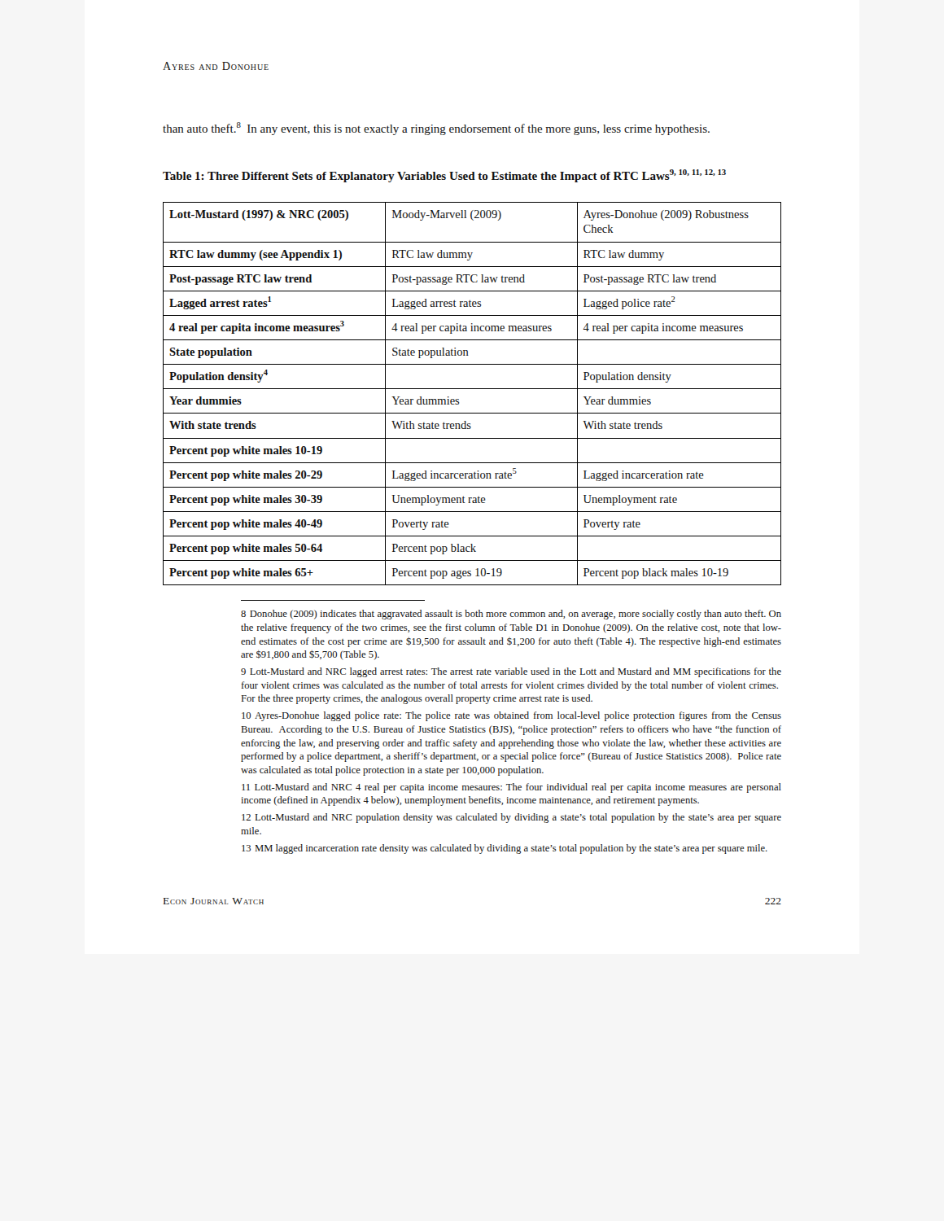Ayres and Donohue
than auto theft.8 In any event, this is not exactly a ringing endorsement of the more guns, less crime hypothesis.
Table 1: Three Different Sets of Explanatory Variables Used to Estimate the Impact of RTC Laws9, 10, 11, 12, 13
| Lott-Mustard (1997) & NRC (2005) | Moody-Marvell (2009) | Ayres-Donohue (2009) Robustness Check |
| RTC law dummy (see Appendix 1) | RTC law dummy | RTC law dummy |
| Post-passage RTC law trend | Post-passage RTC law trend | Post-passage RTC law trend |
| Lagged arrest rates 1 | Lagged arrest rates | Lagged police rate 2 |
| 4 real per capita income measures 3 | 4 real per capita income measures | 4 real per capita income measures |
| State population | State population | |
| Population density 4 | | Population density |
| Year dummies | Year dummies | Year dummies |
| With state trends | With state trends | With state trends |
| Percent pop white males 10-19 | | |
| Percent pop white males 20-29 | Lagged incarceration rate 5 | Lagged incarceration rate |
| Percent pop white males 30-39 | Unemployment rate | Unemployment rate |
| Percent pop white males 40-49 | Poverty rate | Poverty rate |
| Percent pop white males 50-64 | Percent pop black | |
| Percent pop white males 65+ | Percent pop ages 10-19 | Percent pop black males 10-19 |
8 Donohue (2009) indicates that aggravated assault is both more common and, on average, more socially costly than auto theft. On the relative frequency of the two crimes, see the first column of Table D1 in Donohue (2009). On the relative cost, note that low-end estimates of the cost per crime are $19,500 for assault and $1,200 for auto theft (Table 4). The respective high-end estimates are $91,800 and $5,700 (Table 5).
9 Lott-Mustard and NRC lagged arrest rates: The arrest rate variable used in the Lott and Mustard and MM specifications for the four violent crimes was calculated as the number of total arrests for violent crimes divided by the total number of violent crimes. For the three property crimes, the analogous overall property crime arrest rate is used.
10 Ayres-Donohue lagged police rate: The police rate was obtained from local-level police protection figures from the Census Bureau. According to the U.S. Bureau of Justice Statistics (BJS), “police protection” refers to officers who have “the function of enforcing the law, and preserving order and traffic safety and apprehending those who violate the law, whether these activities are performed by a police department, a sheriff’s department, or a special police force” (Bureau of Justice Statistics 2008). Police rate was calculated as total police protection in a state per 100,000 population.
11 Lott-Mustard and NRC 4 real per capita income mesaures: The four individual real per capita income measures are personal income (defined in Appendix 4 below), unemployment benefits, income maintenance, and retirement payments.
12 Lott-Mustard and NRC population density was calculated by dividing a state’s total population by the state’s area per square mile.
13 MM lagged incarceration rate density was calculated by dividing a state’s total population by the state’s area per square mile.
Econ Journal Watch 222